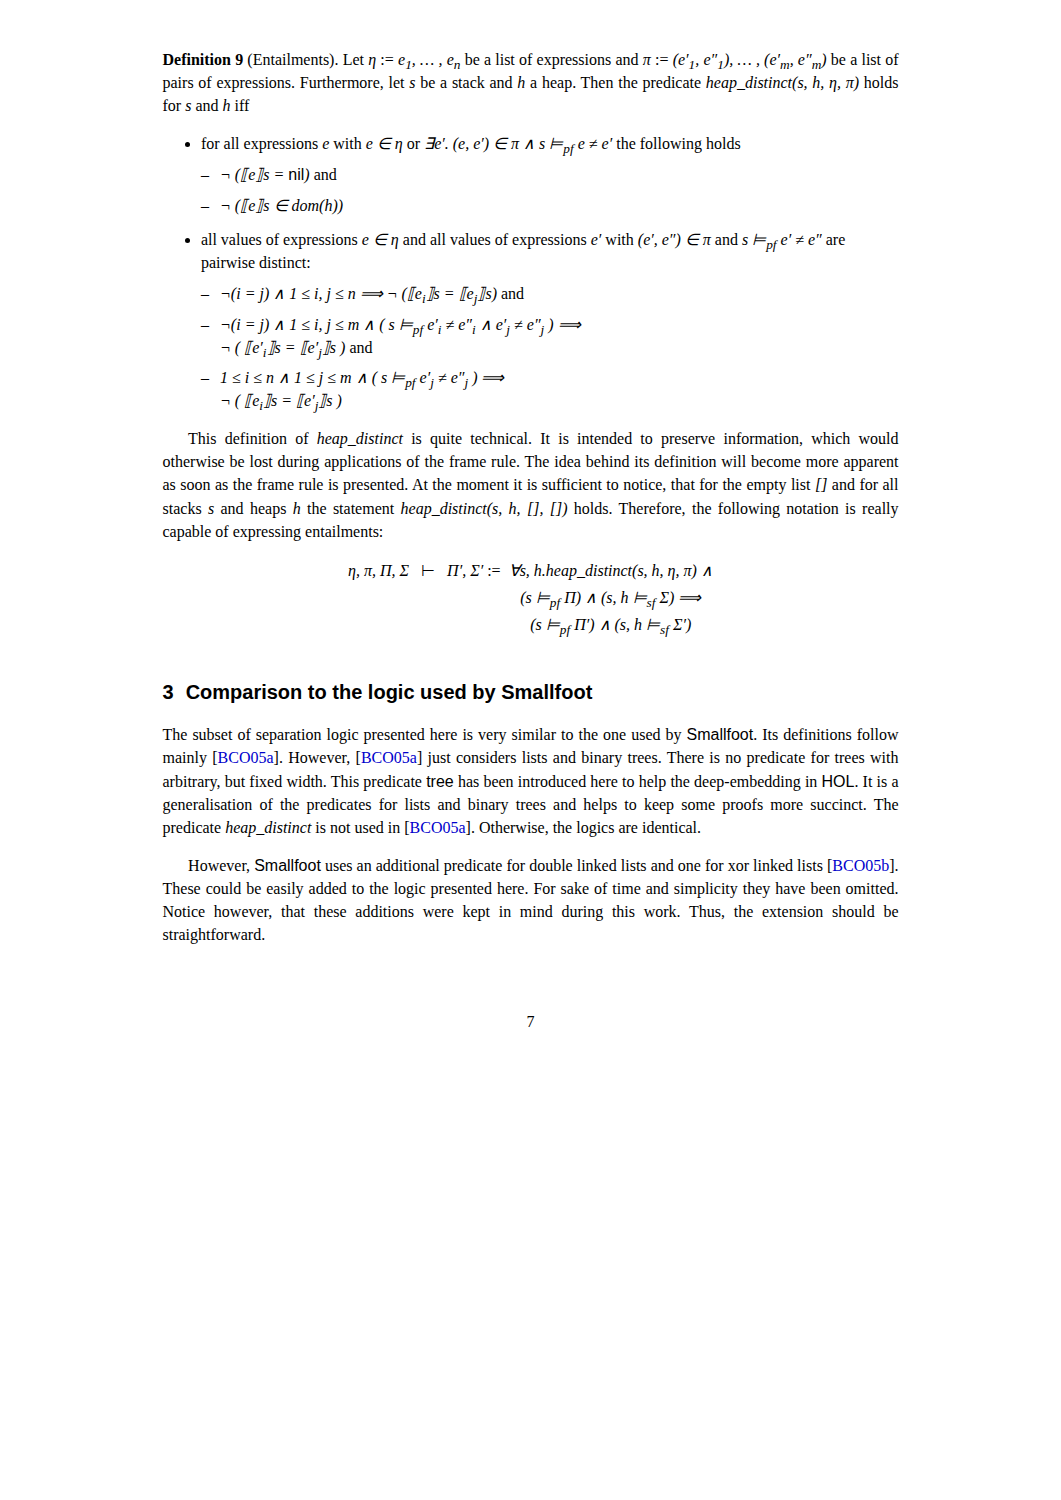Definition 9 (Entailments). Let η := e1, … , en be a list of expressions and π := (e′1, e″1), … , (e′m, e″m) be a list of pairs of expressions. Furthermore, let s be a stack and h a heap. Then the predicate heap_distinct(s, h, η, π) holds for s and h iff
for all expressions e with e ∈ η or ∃e′. (e, e′) ∈ π ∧ s ⊨pf e ≠ e′ the following holds
¬ (⟦e⟧s = nil) and
¬ (⟦e⟧s ∈ dom(h))
all values of expressions e ∈ η and all values of expressions e′ with (e′, e″) ∈ π and s ⊨pf e′ ≠ e″ are pairwise distinct:
¬(i = j) ∧ 1 ≤ i, j ≤ n ⟹ ¬ (⟦ei⟧s = ⟦ej⟧s) and
¬(i = j) ∧ 1 ≤ i, j ≤ m ∧ ( s ⊨pf e′i ≠ e″i ∧ e′j ≠ e″j ) ⟹
¬ ( ⟦e′i⟧s = ⟦e′j⟧s ) and
1 ≤ i ≤ n ∧ 1 ≤ j ≤ m ∧ ( s ⊨pf e′j ≠ e″j ) ⟹
¬ ( ⟦ei⟧s = ⟦e′j⟧s )
This definition of heap_distinct is quite technical. It is intended to preserve information, which would otherwise be lost during applications of the frame rule. The idea behind its definition will become more apparent as soon as the frame rule is presented. At the moment it is sufficient to notice, that for the empty list [] and for all stacks s and heaps h the statement heap_distinct(s, h, [], []) holds. Therefore, the following notation is really capable of expressing entailments:
| η, π, Π, Σ | ⊢ | Π′, Σ′ := | ∀s, h.heap_distinct(s, h, η, π) ∧ |
| | | | (s ⊨ pf Π) ∧ (s, h ⊨ sf Σ) ⟹ |
| | | | (s ⊨ pf Π′) ∧ (s, h ⊨ sf Σ′) |
3 Comparison to the logic used by Smallfoot
The subset of separation logic presented here is very similar to the one used by Smallfoot. Its definitions follow mainly [BCO05a]. However, [BCO05a] just considers lists and binary trees. There is no predicate for trees with arbitrary, but fixed width. This predicate tree has been introduced here to help the deep-embedding in HOL. It is a generalisation of the predicates for lists and binary trees and helps to keep some proofs more succinct. The predicate heap_distinct is not used in [BCO05a]. Otherwise, the logics are identical.
However, Smallfoot uses an additional predicate for double linked lists and one for xor linked lists [BCO05b]. These could be easily added to the logic presented here. For sake of time and simplicity they have been omitted. Notice however, that these additions were kept in mind during this work. Thus, the extension should be straightforward.
7